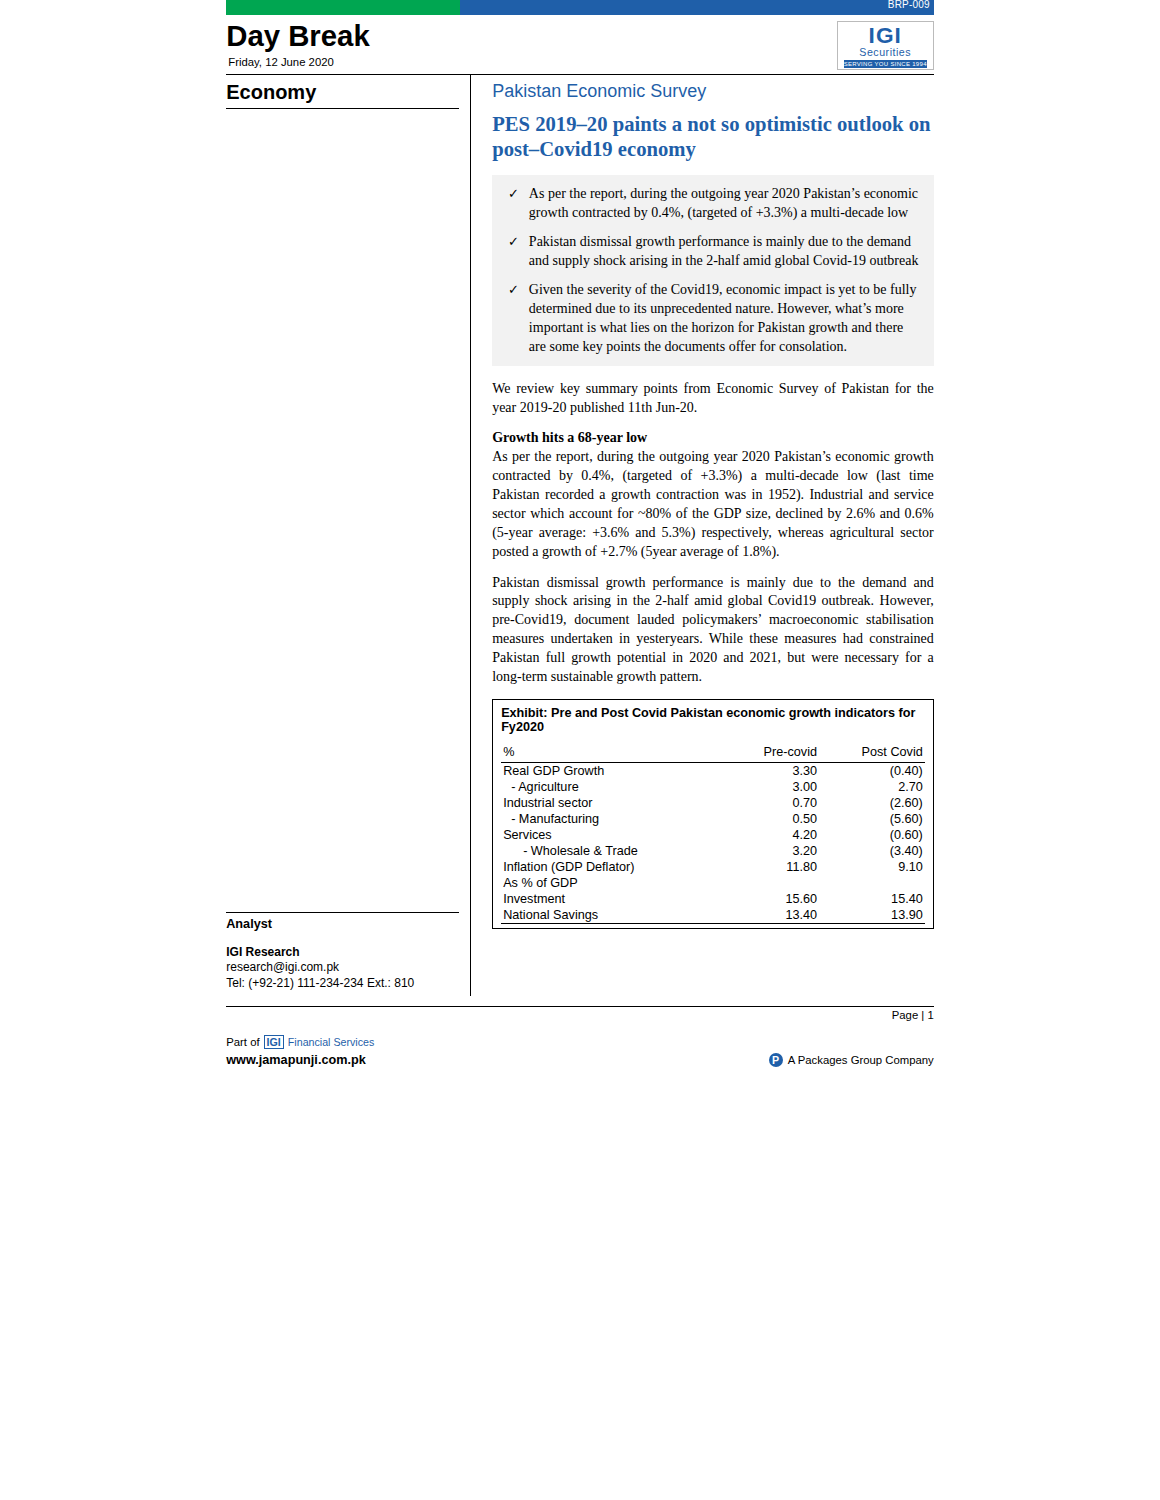BRP-009
Day Break
Friday, 12 June 2020
IGI
Securities
SERVING YOU SINCE 1994
Economy
Analyst
IGI Research
research@igi.com.pk
Tel: (+92-21) 111-234-234 Ext.: 810
Pakistan Economic Survey
PES 2019–20 paints a not so optimistic outlook on post–Covid19 economy
✓As per the report, during the outgoing year 2020 Pakistan’s economic growth contracted by 0.4%, (targeted of +3.3%) a multi-decade low
✓Pakistan dismissal growth performance is mainly due to the demand and supply shock arising in the 2-half amid global Covid-19 outbreak
✓Given the severity of the Covid19, economic impact is yet to be fully determined due to its unprecedented nature. However, what’s more important is what lies on the horizon for Pakistan growth and there are some key points the documents offer for consolation.
We review key summary points from Economic Survey of Pakistan for the year 2019-20 published 11th Jun-20.
Growth hits a 68-year low
As per the report, during the outgoing year 2020 Pakistan’s economic growth contracted by 0.4%, (targeted of +3.3%) a multi-decade low (last time Pakistan recorded a growth contraction was in 1952). Industrial and service sector which account for ~80% of the GDP size, declined by 2.6% and 0.6% (5-year average: +3.6% and 5.3%) respectively, whereas agricultural sector posted a growth of +2.7% (5year average of 1.8%).
Pakistan dismissal growth performance is mainly due to the demand and supply shock arising in the 2-half amid global Covid19 outbreak. However, pre-Covid19, document lauded policymakers’ macroeconomic stabilisation measures undertaken in yesteryears. While these measures had constrained Pakistan full growth potential in 2020 and 2021, but were necessary for a long-term sustainable growth pattern.
Exhibit: Pre and Post Covid Pakistan economic growth indicators for Fy2020
| % | Pre-covid | Post Covid |
| --- | --- | --- |
| Real GDP Growth | 3.30 | (0.40) |
| - Agriculture | 3.00 | 2.70 |
| Industrial sector | 0.70 | (2.60) |
| - Manufacturing | 0.50 | (5.60) |
| Services | 4.20 | (0.60) |
| - Wholesale & Trade | 3.20 | (3.40) |
| Inflation (GDP Deflator) | 11.80 | 9.10 |
| As % of GDP | | |
| Investment | 15.60 | 15.40 |
| National Savings | 13.40 | 13.90 |
Page | 1
Part of IGI Financial Services
www.jamapunji.com.pk
P A Packages Group Company